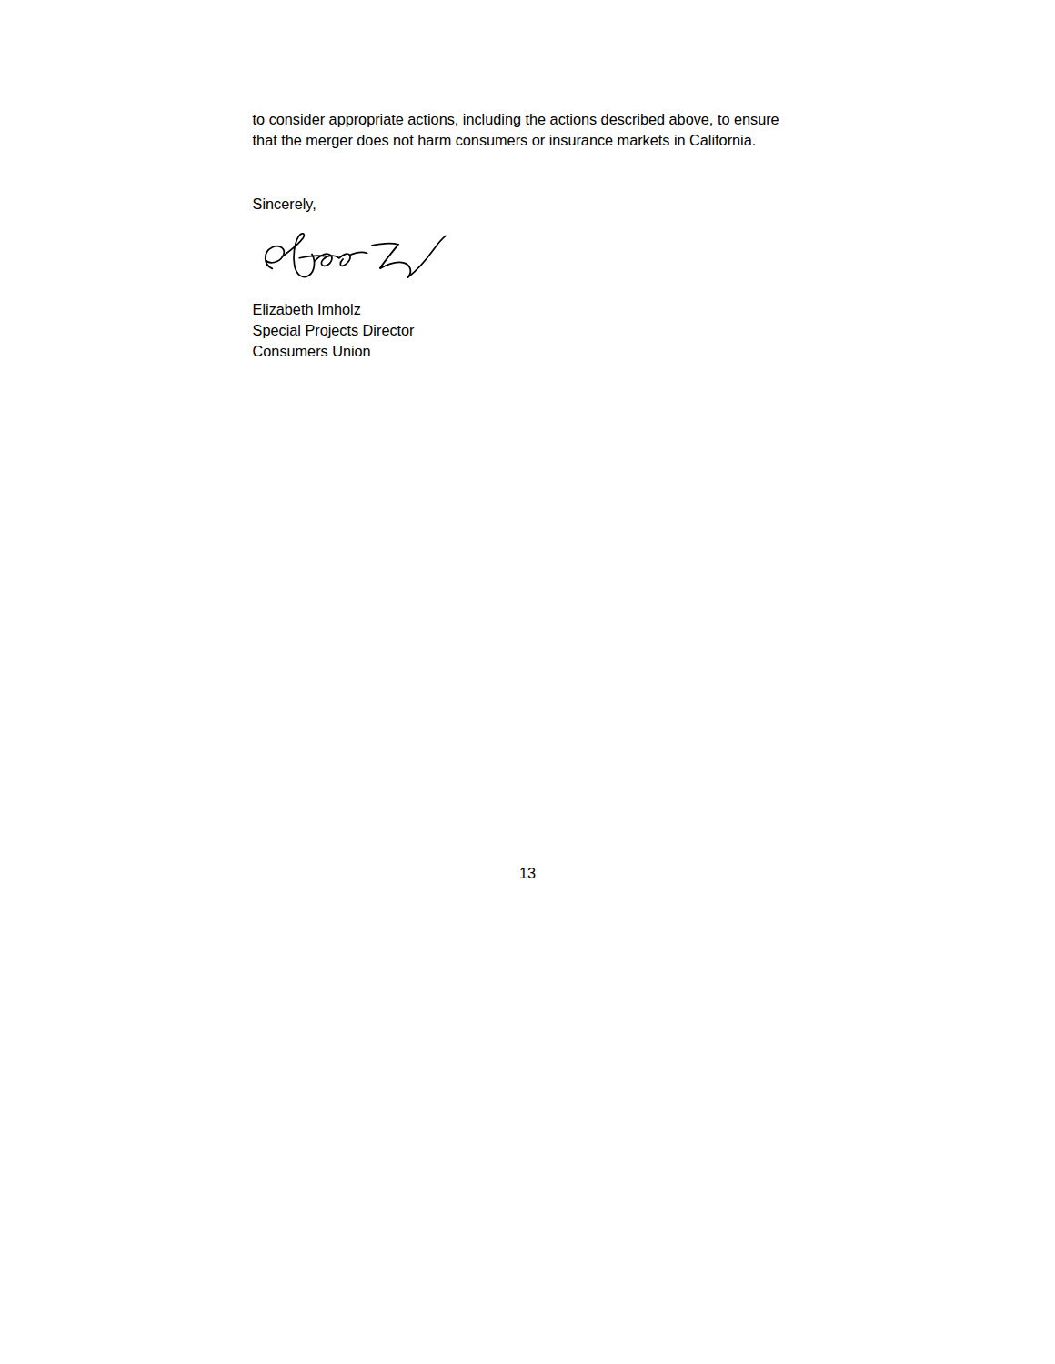to consider appropriate actions, including the actions described above, to ensure that the merger does not harm consumers or insurance markets in California.
Sincerely,
Elizabeth Imholz
Special Projects Director
Consumers Union
13